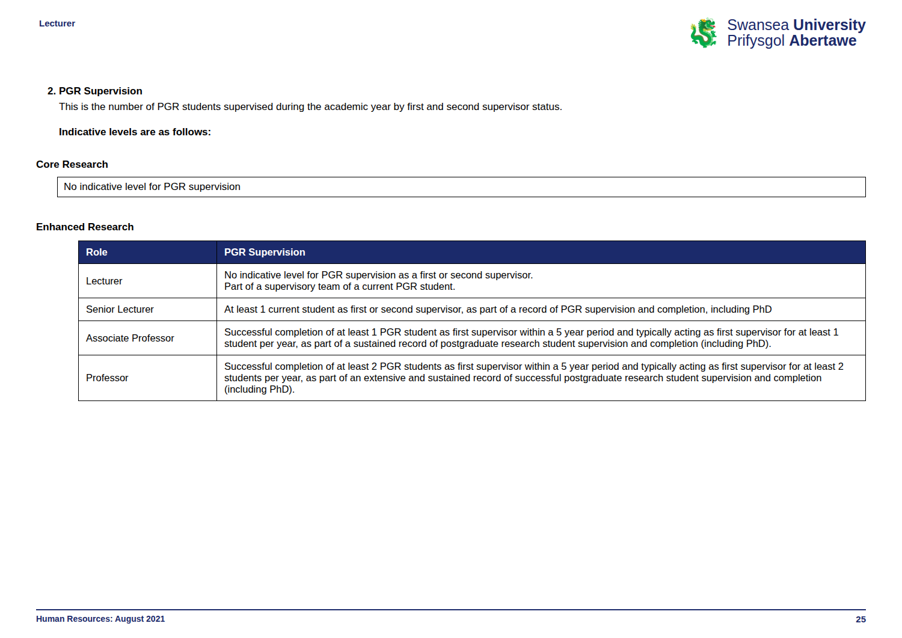Lecturer
🐉
Swansea University
Prifysgol Abertawe
PGR Supervision
This is the number of PGR students supervised during the academic year by first and second supervisor status.
Indicative levels are as follows:
Core Research
No indicative level for PGR supervision
Enhanced Research
| Role | PGR Supervision |
| --- | --- |
| Lecturer | No indicative level for PGR supervision as a first or second supervisor. Part of a supervisory team of a current PGR student. |
| Senior Lecturer | At least 1 current student as first or second supervisor, as part of a record of PGR supervision and completion, including PhD |
| Associate Professor | Successful completion of at least 1 PGR student as first supervisor within a 5 year period and typically acting as first supervisor for at least 1 student per year, as part of a sustained record of postgraduate research student supervision and completion (including PhD). |
| Professor | Successful completion of at least 2 PGR students as first supervisor within a 5 year period and typically acting as first supervisor for at least 2 students per year, as part of an extensive and sustained record of successful postgraduate research student supervision and completion (including PhD). |
Human Resources: August 2021
25